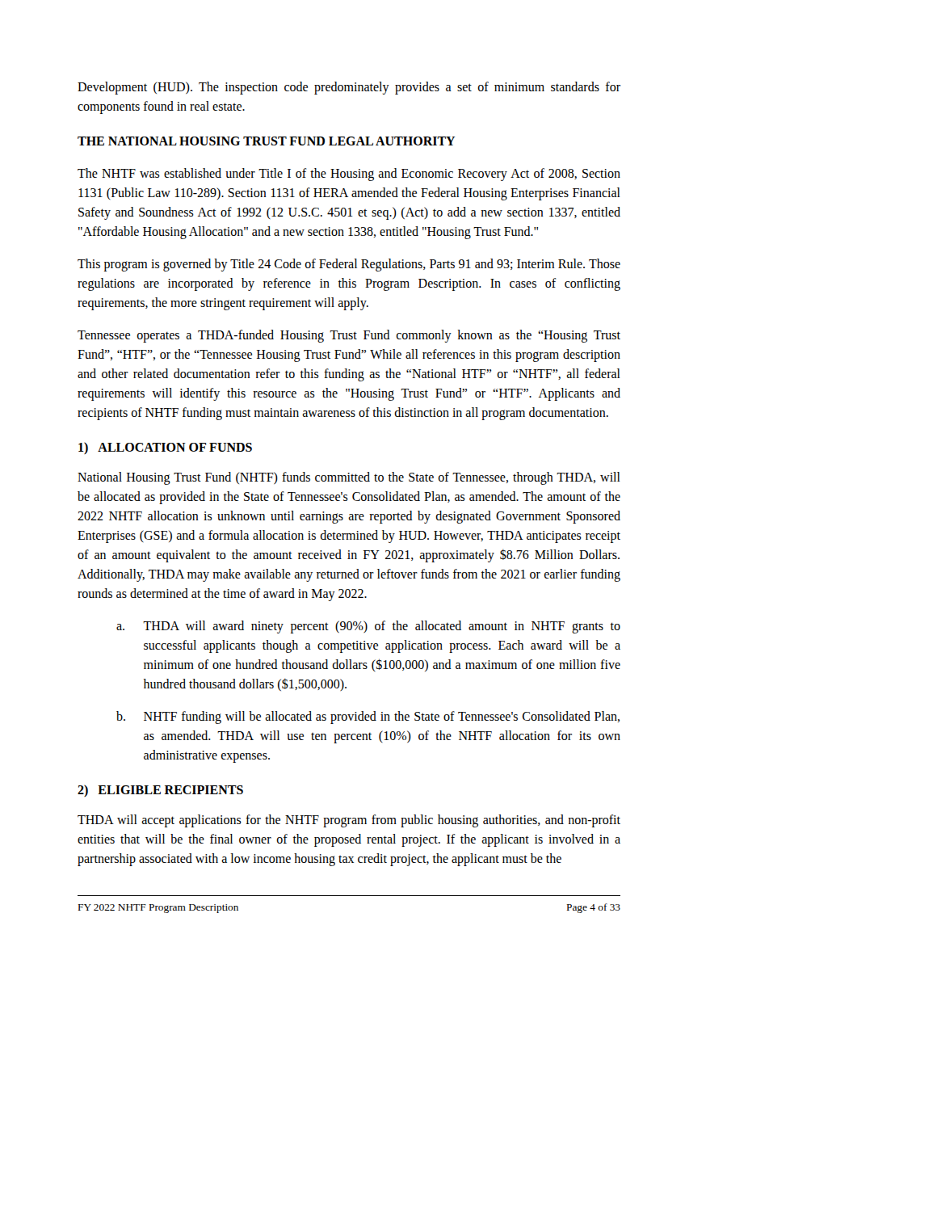Development (HUD). The inspection code predominately provides a set of minimum standards for components found in real estate.
THE NATIONAL HOUSING TRUST FUND LEGAL AUTHORITY
The NHTF was established under Title I of the Housing and Economic Recovery Act of 2008, Section 1131 (Public Law 110-289). Section 1131 of HERA amended the Federal Housing Enterprises Financial Safety and Soundness Act of 1992 (12 U.S.C. 4501 et seq.) (Act) to add a new section 1337, entitled "Affordable Housing Allocation" and a new section 1338, entitled "Housing Trust Fund."
This program is governed by Title 24 Code of Federal Regulations, Parts 91 and 93; Interim Rule. Those regulations are incorporated by reference in this Program Description. In cases of conflicting requirements, the more stringent requirement will apply.
Tennessee operates a THDA-funded Housing Trust Fund commonly known as the “Housing Trust Fund”, “HTF”, or the “Tennessee Housing Trust Fund” While all references in this program description and other related documentation refer to this funding as the “National HTF” or “NHTF”, all federal requirements will identify this resource as the "Housing Trust Fund” or “HTF”. Applicants and recipients of NHTF funding must maintain awareness of this distinction in all program documentation.
1) ALLOCATION OF FUNDS
National Housing Trust Fund (NHTF) funds committed to the State of Tennessee, through THDA, will be allocated as provided in the State of Tennessee's Consolidated Plan, as amended. The amount of the 2022 NHTF allocation is unknown until earnings are reported by designated Government Sponsored Enterprises (GSE) and a formula allocation is determined by HUD. However, THDA anticipates receipt of an amount equivalent to the amount received in FY 2021, approximately $8.76 Million Dollars. Additionally, THDA may make available any returned or leftover funds from the 2021 or earlier funding rounds as determined at the time of award in May 2022.
a. THDA will award ninety percent (90%) of the allocated amount in NHTF grants to successful applicants though a competitive application process. Each award will be a minimum of one hundred thousand dollars ($100,000) and a maximum of one million five hundred thousand dollars ($1,500,000).
b. NHTF funding will be allocated as provided in the State of Tennessee's Consolidated Plan, as amended. THDA will use ten percent (10%) of the NHTF allocation for its own administrative expenses.
2) ELIGIBLE RECIPIENTS
THDA will accept applications for the NHTF program from public housing authorities, and non-profit entities that will be the final owner of the proposed rental project. If the applicant is involved in a partnership associated with a low income housing tax credit project, the applicant must be the
FY 2022 NHTF Program Description Page 4 of 33